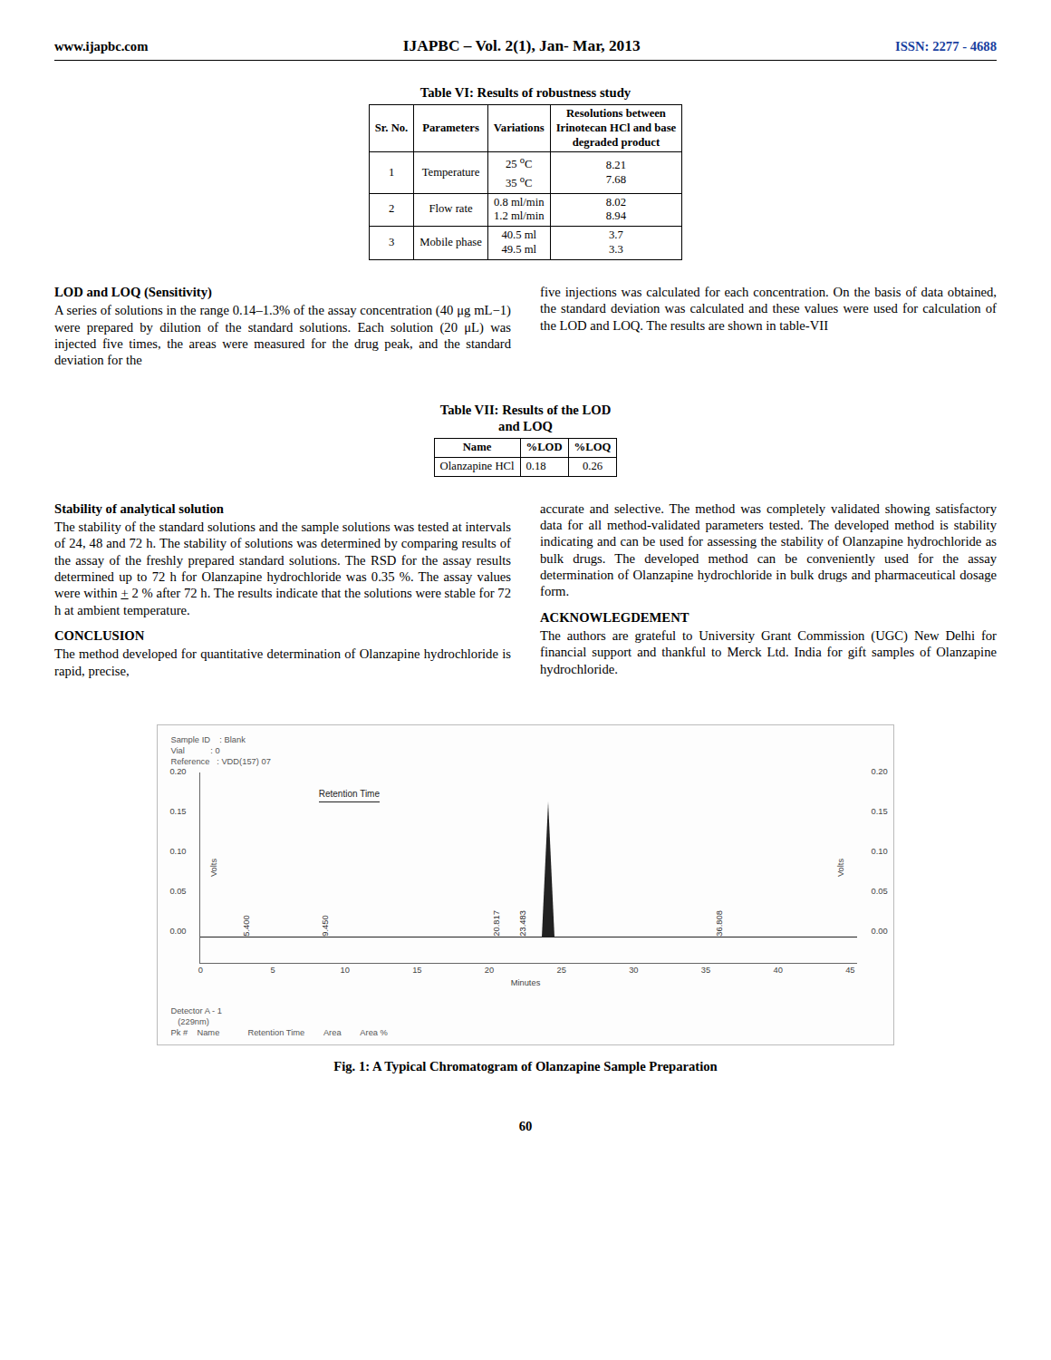www.ijapbc.com IJAPBC – Vol. 2(1), Jan- Mar, 2013 ISSN: 2277 - 4688
Table VI: Results of robustness study
| Sr. No. | Parameters | Variations | Resolutions between Irinotecan HCl and base degraded product |
| --- | --- | --- | --- |
| 1 | Temperature | 25 o C 35 o C | 8.21 7.68 |
| 2 | Flow rate | 0.8 ml/min 1.2 ml/min | 8.02 8.94 |
| 3 | Mobile phase | 40.5 ml 49.5 ml | 3.7 3.3 |
LOD and LOQ (Sensitivity)
A series of solutions in the range 0.14–1.3% of the assay concentration (40 μg mL−1) were prepared by dilution of the standard solutions. Each solution (20 μL) was injected five times, the areas were measured for the drug peak, and the standard deviation for the
five injections was calculated for each concentration. On the basis of data obtained, the standard deviation was calculated and these values were used for calculation of the LOD and LOQ. The results are shown in table-VII
Table VII: Results of the LOD and LOQ
| Name | %LOD | %LOQ |
| --- | --- | --- |
| Olanzapine HCl | 0.18 | 0.26 |
Stability of analytical solution
The stability of the standard solutions and the sample solutions was tested at intervals of 24, 48 and 72 h. The stability of solutions was determined by comparing results of the assay of the freshly prepared standard solutions. The RSD for the assay results determined up to 72 h for Olanzapine hydrochloride was 0.35 %. The assay values were within + 2 % after 72 h. The results indicate that the solutions were stable for 72 h at ambient temperature.
CONCLUSION
The method developed for quantitative determination of Olanzapine hydrochloride is rapid, precise,
accurate and selective. The method was completely validated showing satisfactory data for all method-validated parameters tested. The developed method is stability indicating and can be used for assessing the stability of Olanzapine hydrochloride as bulk drugs. The developed method can be conveniently used for the assay determination of Olanzapine hydrochloride in bulk drugs and pharmaceutical dosage form.
ACKNOWLEGDEMENT
The authors are grateful to University Grant Commission (UGC) New Delhi for financial support and thankful to Merck Ltd. India for gift samples of Olanzapine hydrochloride.
Sample ID : Blank
Vial : 0
Reference : VDD(157) 07
Volts Volts 0.20 0.15 0.10 0.05 0.00 0.20 0.15 0.10 0.05 0.00 Retention Time
23.483 5.400 9.450 20.817 36.808 0 5 10 15 20 25 30 35 40 45
Minutes
Detector A - 1
(229nm)
Pk # Name Retention Time Area Area %
Fig. 1: A Typical Chromatogram of Olanzapine Sample Preparation
60